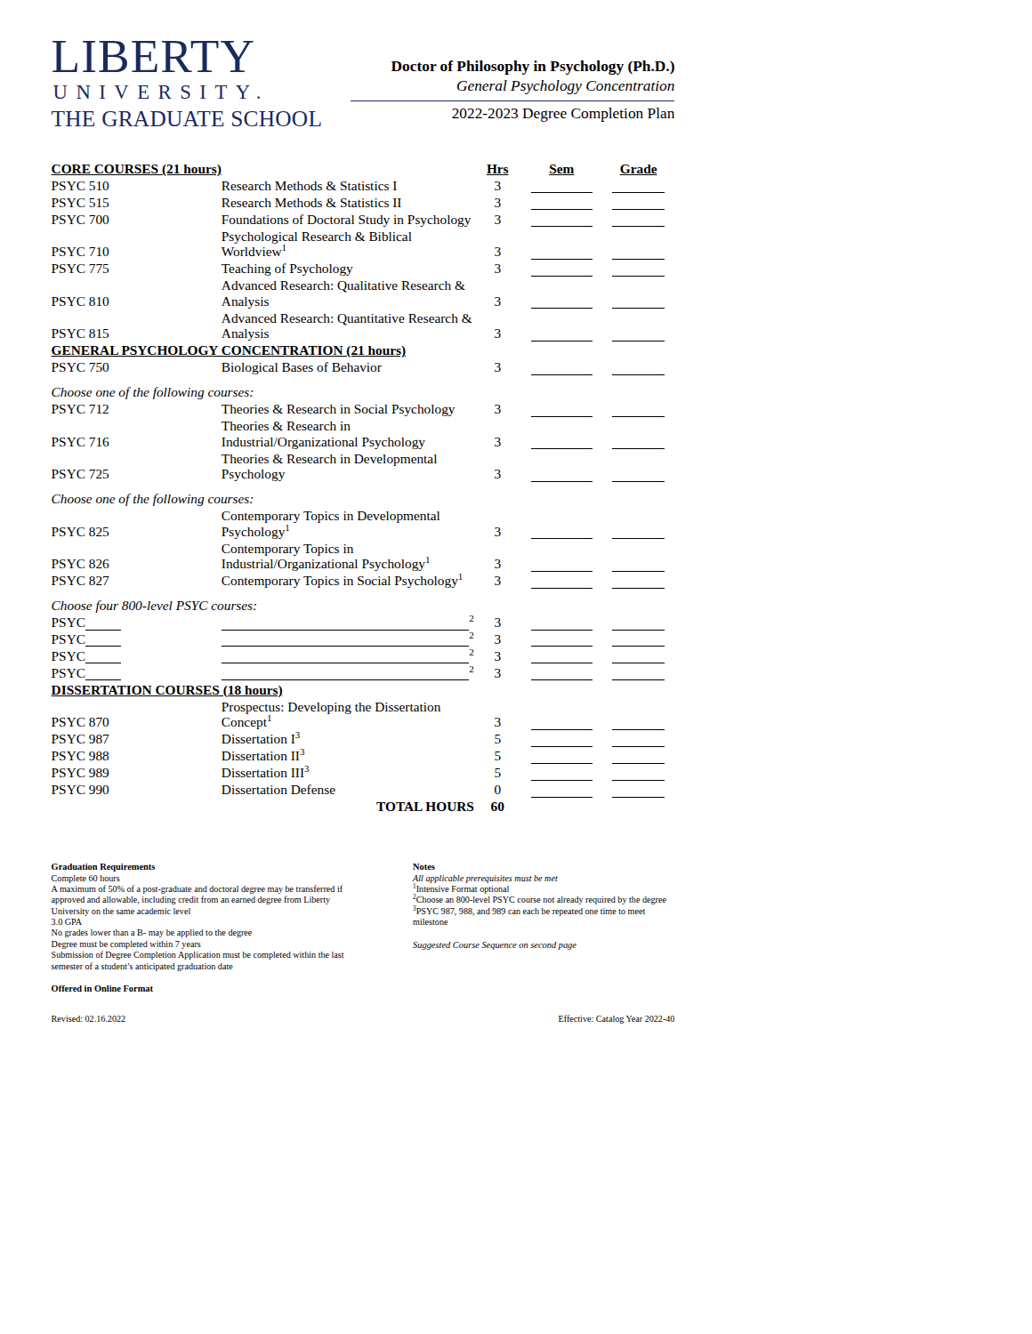LIBERTY
UNIVERSITY.
THE GRADUATE SCHOOL
Doctor of Philosophy in Psychology (Ph.D.)
General Psychology Concentration
2022-2023 Degree Completion Plan
| CORE COURSES (21 hours) | | Hrs | Sem | Grade |
| PSYC 510 | Research Methods & Statistics I | 3 | | |
| PSYC 515 | Research Methods & Statistics II | 3 | | |
| PSYC 700 | Foundations of Doctoral Study in Psychology | 3 | | |
| PSYC 710 | Psychological Research & Biblical Worldview 1 | 3 | | |
| PSYC 775 | Teaching of Psychology | 3 | | |
| PSYC 810 | Advanced Research: Qualitative Research & Analysis | 3 | | |
| PSYC 815 | Advanced Research: Quantitative Research & Analysis | 3 | | |
| GENERAL PSYCHOLOGY CONCENTRATION (21 hours) | | | |
| PSYC 750 | Biological Bases of Behavior | 3 | | |
| Choose one of the following courses: |
| PSYC 712 | Theories & Research in Social Psychology | 3 | | |
| PSYC 716 | Theories & Research in Industrial/Organizational Psychology | 3 | | |
| PSYC 725 | Theories & Research in Developmental Psychology | 3 | | |
| Choose one of the following courses: |
| PSYC 825 | Contemporary Topics in Developmental Psychology 1 | 3 | | |
| PSYC 826 | Contemporary Topics in Industrial/Organizational Psychology 1 | 3 | | |
| PSYC 827 | Contemporary Topics in Social Psychology 1 | 3 | | |
| Choose four 800-level PSYC courses: |
| PSYC | 2 | 3 | | |
| PSYC | 2 | 3 | | |
| PSYC | 2 | 3 | | |
| PSYC | 2 | 3 | | |
| DISSERTATION COURSES (18 hours) | | | |
| PSYC 870 | Prospectus: Developing the Dissertation Concept 1 | 3 | | |
| PSYC 987 | Dissertation I 3 | 5 | | |
| PSYC 988 | Dissertation II 3 | 5 | | |
| PSYC 989 | Dissertation III 3 | 5 | | |
| PSYC 990 | Dissertation Defense | 0 | | |
| | TOTAL HOURS | 60 | | |
Graduation Requirements
Complete 60 hours
A maximum of 50% of a post-graduate and doctoral degree may be transferred if
approved and allowable, including credit from an earned degree from Liberty
University on the same academic level
3.0 GPA
No grades lower than a B- may be applied to the degree
Degree must be completed within 7 years
Submission of Degree Completion Application must be completed within the last
semester of a student’s anticipated graduation date
Offered in Online Format
Notes
All applicable prerequisites must be met
1Intensive Format optional
2Choose an 800-level PSYC course not already required by the degree
3PSYC 987, 988, and 989 can each be repeated one time to meet milestone
Suggested Course Sequence on second page
Revised: 02.16.2022
Effective: Catalog Year 2022-40